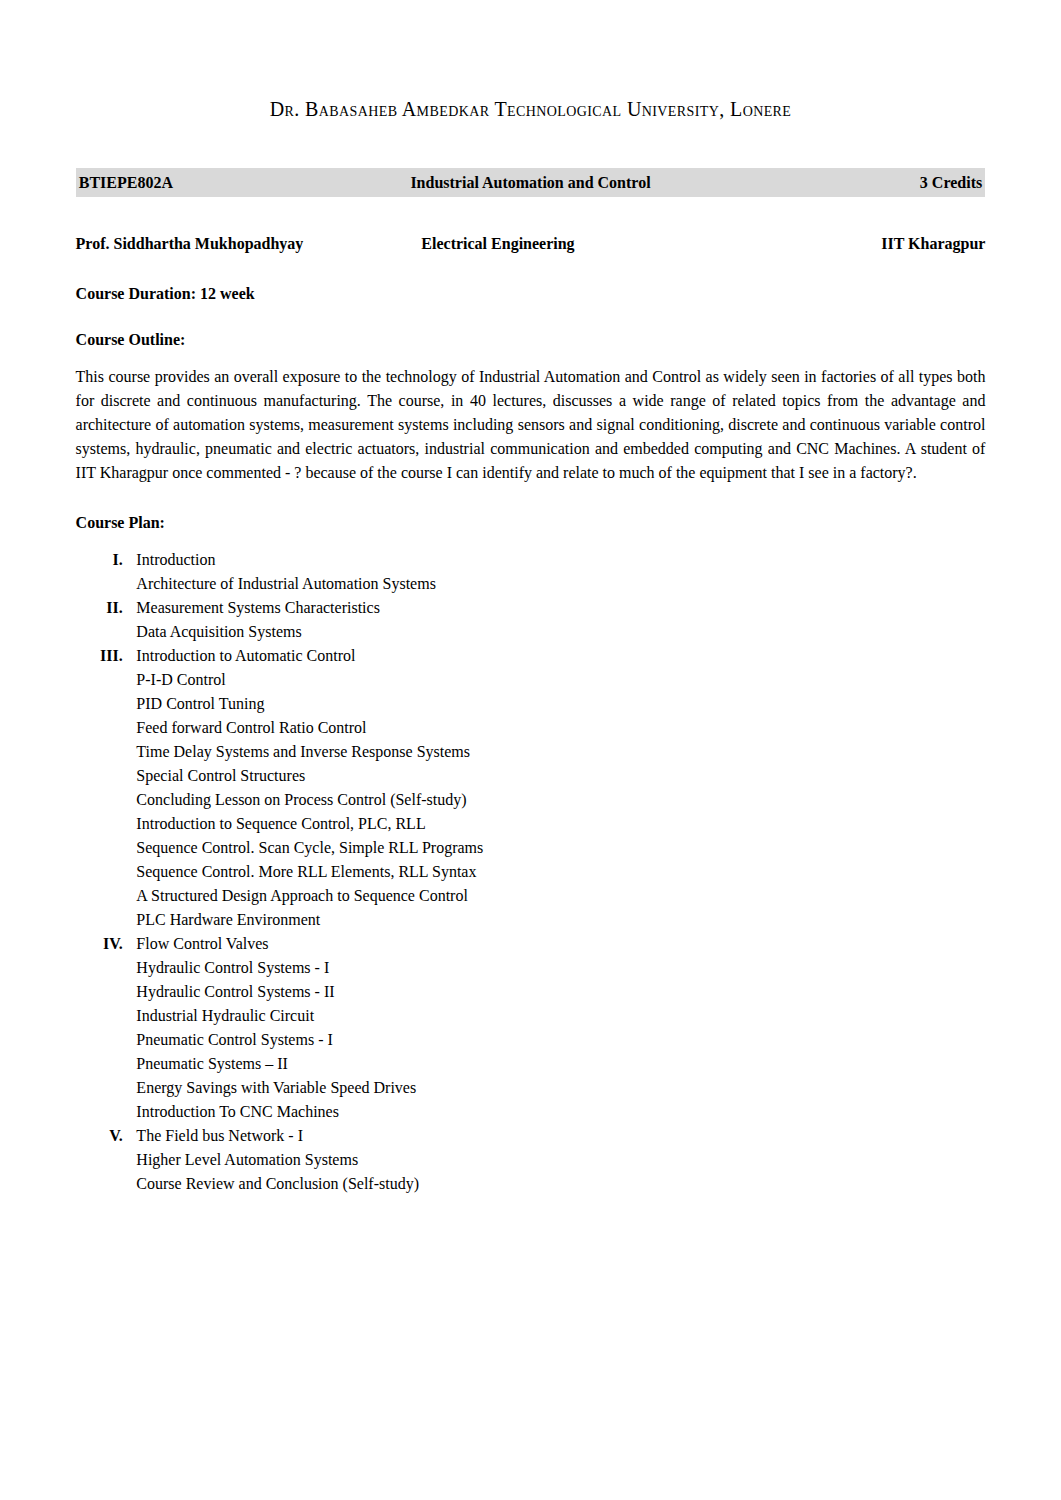Dr. Babasaheb Ambedkar Technological University, Lonere
BTIEPE802A
Industrial Automation and Control
3 Credits
Prof. Siddhartha Mukhopadhyay Electrical Engineering IIT Kharagpur
Course Duration: 12 week
Course Outline:
This course provides an overall exposure to the technology of Industrial Automation and Control as widely seen in factories of all types both for discrete and continuous manufacturing. The course, in 40 lectures, discusses a wide range of related topics from the advantage and architecture of automation systems, measurement systems including sensors and signal conditioning, discrete and continuous variable control systems, hydraulic, pneumatic and electric actuators, industrial communication and embedded computing and CNC Machines. A student of IIT Kharagpur once commented - ? because of the course I can identify and relate to much of the equipment that I see in a factory?.
Course Plan:
Introduction
Architecture of Industrial Automation Systems
Measurement Systems Characteristics
Data Acquisition Systems
Introduction to Automatic Control
P-I-D Control
PID Control Tuning
Feed forward Control Ratio Control
Time Delay Systems and Inverse Response Systems
Special Control Structures
Concluding Lesson on Process Control (Self-study)
Introduction to Sequence Control, PLC, RLL
Sequence Control. Scan Cycle, Simple RLL Programs
Sequence Control. More RLL Elements, RLL Syntax
A Structured Design Approach to Sequence Control
PLC Hardware Environment
Flow Control Valves
Hydraulic Control Systems - I
Hydraulic Control Systems - II
Industrial Hydraulic Circuit
Pneumatic Control Systems - I
Pneumatic Systems – II
Energy Savings with Variable Speed Drives
Introduction To CNC Machines
The Field bus Network - I
Higher Level Automation Systems
Course Review and Conclusion (Self-study)